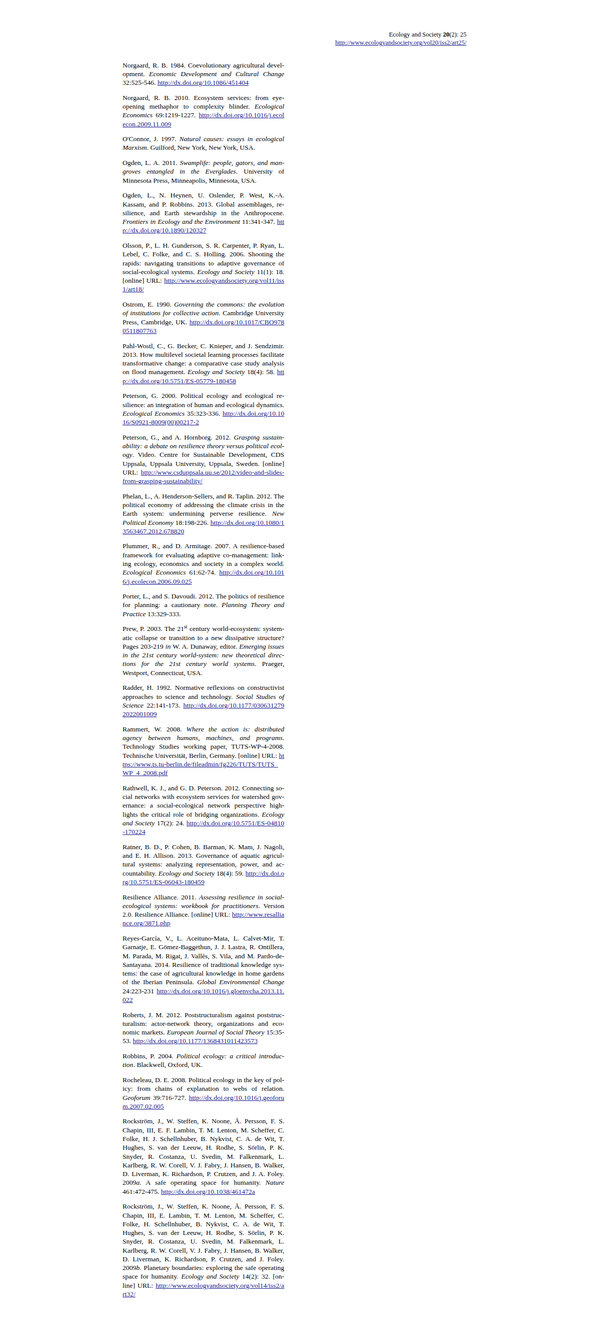Ecology and Society 20(2): 25
http://www.ecologyandsociety.org/vol20/iss2/art25/
Norgaard, R. B. 1984. Coevolutionary agricultural development. Economic Development and Cultural Change 32:525-546. http://dx.doi.org/10.1086/451404
Norgaard, R. B. 2010. Ecosystem services: from eye-opening methaphor to complexity blinder. Ecological Economics 69:1219-1227. http://dx.doi.org/10.1016/j.ecolecon.2009.11.009
O'Connor, J. 1997. Natural causes: essays in ecological Marxism. Guilford, New York, New York, USA.
Ogden, L. A. 2011. Swamplife: people, gators, and mangroves entangled in the Everglades. University of Minnesota Press, Minneapolis, Minnesota, USA.
Ogden, L., N. Heynen, U. Oslender, P. West, K.-A. Kassam, and P. Robbins. 2013. Global assemblages, resilience, and Earth stewardship in the Anthropocene. Frontiers in Ecology and the Environment 11:341-347. http://dx.doi.org/10.1890/120327
Olsson, P., L. H. Gunderson, S. R. Carpenter, P. Ryan, L. Lebel, C. Folke, and C. S. Holling. 2006. Shooting the rapids: navigating transitions to adaptive governance of social-ecological systems. Ecology and Society 11(1): 18. [online] URL: http://www.ecologyandsociety.org/vol11/iss1/art18/
Ostrom, E. 1990. Governing the commons: the evolution of institutions for collective action. Cambridge University Press, Cambridge, UK. http://dx.doi.org/10.1017/CBO9780511807763
Pahl-Wostl, C., G. Becker, C. Knieper, and J. Sendzimir. 2013. How multilevel societal learning processes facilitate transformative change: a comparative case study analysis on flood management. Ecology and Society 18(4): 58. http://dx.doi.org/10.5751/ES-05779-180458
Peterson, G. 2000. Political ecology and ecological resilience: an integration of human and ecological dynamics. Ecological Economics 35:323-336. http://dx.doi.org/10.1016/S0921-8009(00)00217-2
Peterson, G., and A. Hornborg. 2012. Grasping sustainability: a debate on resilience theory versus political ecology. Video. Centre for Sustainable Development, CDS Uppsala, Uppsala University, Uppsala, Sweden. [online] URL: http://www.csduppsala.uu.se/2012/video-and-slides-from-grasping-sustainability/
Phelan, L., A. Henderson-Sellers, and R. Taplin. 2012. The political economy of addressing the climate crisis in the Earth system: undermining perverse resilience. New Political Economy 18:198-226. http://dx.doi.org/10.1080/13563467.2012.678820
Plummer, R., and D. Armitage. 2007. A resilience-based framework for evaluating adaptive co-management: linking ecology, economics and society in a complex world. Ecological Economics 61:62-74. http://dx.doi.org/10.1016/j.ecolecon.2006.09.025
Porter, L., and S. Davoudi. 2012. The politics of resilience for planning: a cautionary note. Planning Theory and Practice 13:329-333.
Prew, P. 2003. The 21st century world-ecosystem: systematic collapse or transition to a new dissipative structure? Pages 203-219 in W. A. Dunaway, editor. Emerging issues in the 21st century world-system: new theoretical directions for the 21st century world systems. Praeger, Westport, Connecticut, USA.
Radder, H. 1992. Normative reflexions on constructivist approaches to science and technology. Social Studies of Science 22:141-173. http://dx.doi.org/10.1177/0306312792022001009
Rammert, W. 2008. Where the action is: distributed agency between humans, machines, and programs. Technology Studies working paper, TUTS-WP-4-2008. Technische Universität, Berlin, Germany. [online] URL: https://www.ts.tu-berlin.de/fileadmin/fg226/TUTS/TUTS_WP_4_2008.pdf
Rathwell, K. J., and G. D. Peterson. 2012. Connecting social networks with ecosystem services for watershed governance: a social-ecological network perspective highlights the critical role of bridging organizations. Ecology and Society 17(2): 24. http://dx.doi.org/10.5751/ES-04810-170224
Ratner, B. D., P. Cohen, B. Barman, K. Mam, J. Nagoli, and E. H. Allison. 2013. Governance of aquatic agricultural systems: analyzing representation, power, and accountability. Ecology and Society 18(4): 59. http://dx.doi.org/10.5751/ES-06043-180459
Resilience Alliance. 2011. Assessing resilience in social-ecological systems: workbook for practitioners. Version 2.0. Resilience Alliance. [online] URL: http://www.resalliance.org/3871.php
Reyes-García, V., L. Aceituno-Mata, L. Calvet-Mir, T. Garnatje, E. Gömez-Baggethun, J. J. Lastra, R. Ontillera, M. Parada, M. Rigat, J. Vallès, S. Vila, and M. Pardo-de-Santayana. 2014. Resilience of traditional knowledge systems: the case of agricultural knowledge in home gardens of the Iberian Peninsula. Global Environmental Change 24:223-231 http://dx.doi.org/10.1016/j.gloenvcha.2013.11.022
Roberts, J. M. 2012. Poststructuralism against poststructuralism: actor-network theory, organizations and economic markets. European Journal of Social Theory 15:35-53. http://dx.doi.org/10.1177/1368431011423573
Robbins, P. 2004. Political ecology: a critical introduction. Blackwell, Oxford, UK.
Rocheleau, D. E. 2008. Political ecology in the key of policy: from chains of explanation to webs of relation. Geoforum 39:716-727. http://dx.doi.org/10.1016/j.geoforum.2007.02.005
Rockström, J., W. Steffen, K. Noone, Å. Persson, F. S. Chapin, III, E. F. Lambin, T. M. Lenton, M. Scheffer, C. Folke, H. J. Schellnhuber, B. Nykvist, C. A. de Wit, T. Hughes, S. van der Leeuw, H. Rodhe, S. Sörlin, P. K. Snyder, R. Costanza, U. Svedin, M. Falkenmark, L. Karlberg, R. W. Corell, V. J. Fabry, J. Hansen, B. Walker, D. Liverman, K. Richardson, P. Crutzen, and J. A. Foley. 2009a. A safe operating space for humanity. Nature 461:472-475. http://dx.doi.org/10.1038/461472a
Rockström, J., W. Steffen, K. Noone, Å. Persson, F. S. Chapin, III, E. Lambin, T. M. Lenton, M. Scheffer, C. Folke, H. Schellnhuber, B. Nykvist, C. A. de Wit, T. Hughes, S. van der Leeuw, H. Rodhe, S. Sörlin, P. K. Snyder, R. Costanza, U. Svedin, M. Falkenmark, L. Karlberg, R. W. Corell, V. J. Fabry, J. Hansen, B. Walker, D. Liverman, K. Richardson, P. Crutzen, and J. Foley. 2009b. Planetary boundaries: exploring the safe operating space for humanity. Ecology and Society 14(2): 32. [online] URL: http://www.ecologyandsociety.org/vol14/iss2/art32/